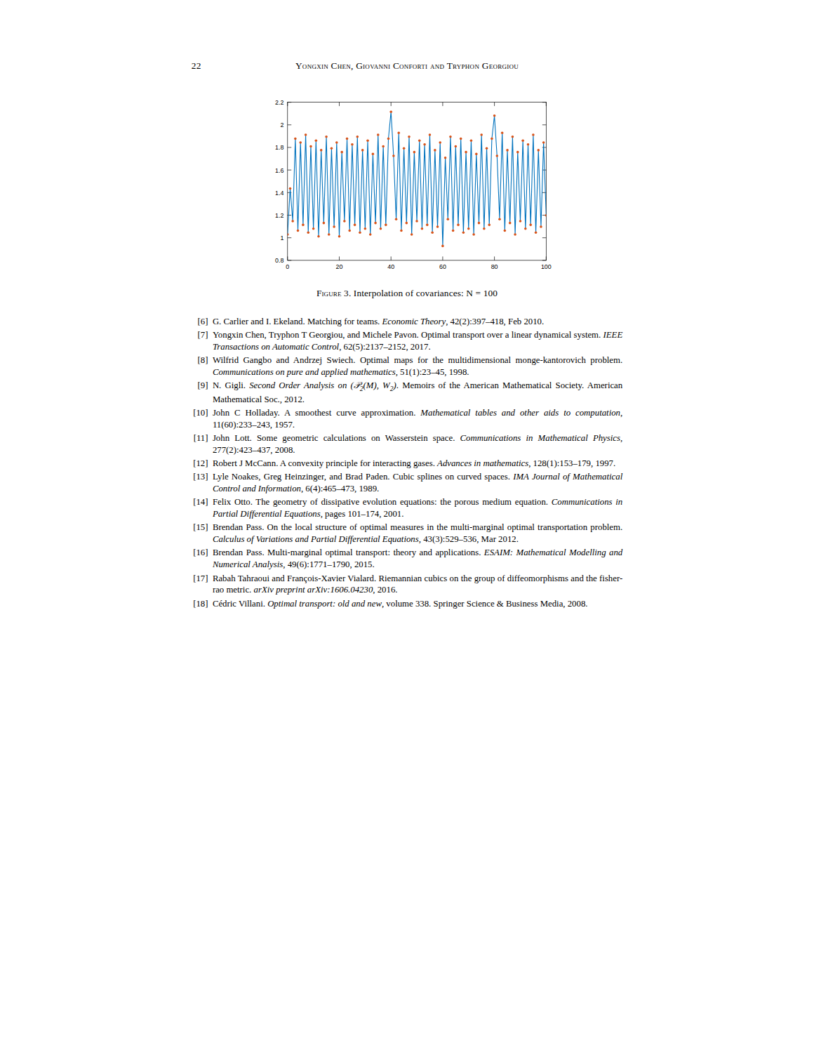22 Yongxin Chen, Giovanni Conforti and Tryphon Georgiou
2.2 2 1.8 1.6 1.4 1.2 1 0.8 0 20 40 60 80 100
Figure 3. Interpolation of covariances: N = 100
[6] G. Carlier and I. Ekeland. Matching for teams. Economic Theory, 42(2):397–418, Feb 2010.
[7] Yongxin Chen, Tryphon T Georgiou, and Michele Pavon. Optimal transport over a linear dynamical system. IEEE Transactions on Automatic Control, 62(5):2137–2152, 2017.
[8] Wilfrid Gangbo and Andrzej Swiech. Optimal maps for the multidimensional monge-kantorovich problem. Communications on pure and applied mathematics, 51(1):23–45, 1998.
[9] N. Gigli. Second Order Analysis on (𝒫2(M), W2). Memoirs of the American Mathematical Society. American Mathematical Soc., 2012.
[10] John C Holladay. A smoothest curve approximation. Mathematical tables and other aids to computation, 11(60):233–243, 1957.
[11] John Lott. Some geometric calculations on Wasserstein space. Communications in Mathematical Physics, 277(2):423–437, 2008.
[12] Robert J McCann. A convexity principle for interacting gases. Advances in mathematics, 128(1):153–179, 1997.
[13] Lyle Noakes, Greg Heinzinger, and Brad Paden. Cubic splines on curved spaces. IMA Journal of Mathematical Control and Information, 6(4):465–473, 1989.
[14] Felix Otto. The geometry of dissipative evolution equations: the porous medium equation. Communications in Partial Differential Equations, pages 101–174, 2001.
[15] Brendan Pass. On the local structure of optimal measures in the multi-marginal optimal transportation problem. Calculus of Variations and Partial Differential Equations, 43(3):529–536, Mar 2012.
[16] Brendan Pass. Multi-marginal optimal transport: theory and applications. ESAIM: Mathematical Modelling and Numerical Analysis, 49(6):1771–1790, 2015.
[17] Rabah Tahraoui and François-Xavier Vialard. Riemannian cubics on the group of diffeomorphisms and the fisher-rao metric. arXiv preprint arXiv:1606.04230, 2016.
[18] Cédric Villani. Optimal transport: old and new, volume 338. Springer Science & Business Media, 2008.